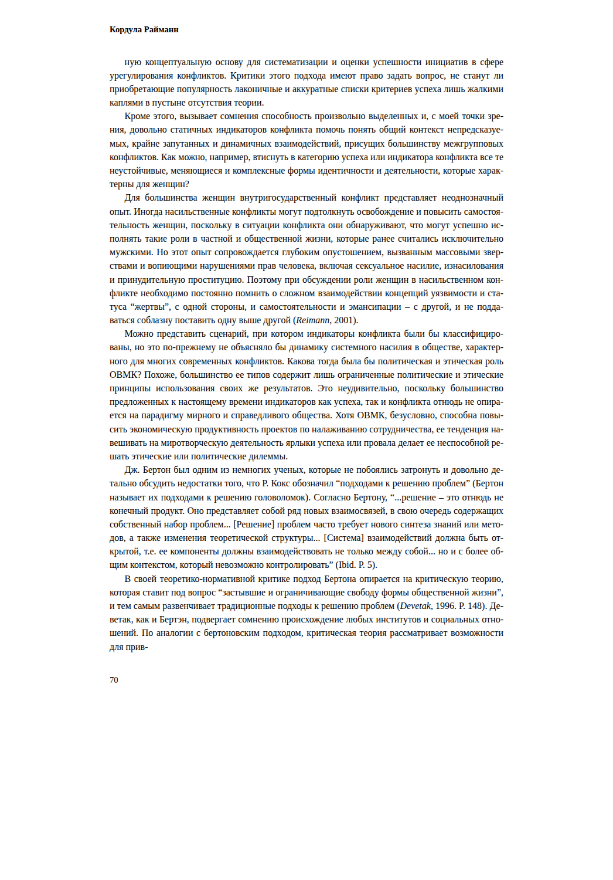Кордула Райманн
ную концептуальную основу для систематизации и оценки успешности инициатив в сфере урегулирования конфликтов. Критики этого подхода имеют право задать вопрос, не станут ли приобретающие популярность лаконичные и аккуратные списки критериев успеха лишь жалкими каплями в пустыне отсутствия теории.
Кроме этого, вызывает сомнения способность произвольно выделенных и, с моей точки зрения, довольно статичных индикаторов конфликта помочь понять общий контекст непредсказуемых, крайне запутанных и динамичных взаимодействий, присущих большинству межгрупповых конфликтов. Как можно, например, втиснуть в категорию успеха или индикатора конфликта все те неустойчивые, меняющиеся и комплексные формы идентичности и деятельности, которые характерны для женщин?
Для большинства женщин внутригосударственный конфликт представляет неоднозначный опыт. Иногда насильственные конфликты могут подтолкнуть освобождение и повысить самостоятельность женщин, поскольку в ситуации конфликта они обнаруживают, что могут успешно исполнять такие роли в частной и общественной жизни, которые ранее считались исключительно мужскими. Но этот опыт сопровождается глубоким опустошением, вызванным массовыми зверствами и вопиющими нарушениями прав человека, включая сексуальное насилие, изнасилования и принудительную проституцию. Поэтому при обсуждении роли женщин в насильственном конфликте необходимо постоянно помнить о сложном взаимодействии концепций уязвимости и статуса “жертвы”, с одной стороны, и самостоятельности и эмансипации – с другой, и не поддаваться соблазну поставить одну выше другой (Reimann, 2001).
Можно представить сценарий, при котором индикаторы конфликта были бы классифицированы, но это по-прежнему не объясняло бы динамику системного насилия в обществе, характерного для многих современных конфликтов. Какова тогда была бы политическая и этическая роль ОВМК? Похоже, большинство ее типов содержит лишь ограниченные политические и этические принципы использования своих же результатов. Это неудивительно, поскольку большинство предложенных к настоящему времени индикаторов как успеха, так и конфликта отнюдь не опирается на парадигму мирного и справедливого общества. Хотя ОВМК, безусловно, способна повысить экономическую продуктивность проектов по налаживанию сотрудничества, ее тенденция навешивать на миротворческую деятельность ярлыки успеха или провала делает ее неспособной решать этические или политические дилеммы.
Дж. Бертон был одним из немногих ученых, которые не побоялись затронуть и довольно детально обсудить недостатки того, что Р. Кокс обозначил “подходами к решению проблем” (Бертон называет их подходами к решению головоломок). Согласно Бертону, “...решение – это отнюдь не конечный продукт. Оно представляет собой ряд новых взаимосвязей, в свою очередь содержащих собственный набор проблем... [Решение] проблем часто требует нового синтеза знаний или методов, а также изменения теоретической структуры... [Система] взаимодействий должна быть открытой, т.е. ее компоненты должны взаимодействовать не только между собой... но и с более общим контекстом, который невозможно контролировать” (Ibid. P. 5).
В своей теоретико-нормативной критике подход Бертона опирается на критическую теорию, которая ставит под вопрос “застывшие и ограничивающие свободу формы общественной жизни”, и тем самым развенчивает традиционные подходы к решению проблем (Devetak, 1996. P. 148). Деветак, как и Бертэн, подвергает сомнению происхождение любых институтов и социальных отношений. По аналогии с бертоновским подходом, критическая теория рассматривает возможности для прив-
70